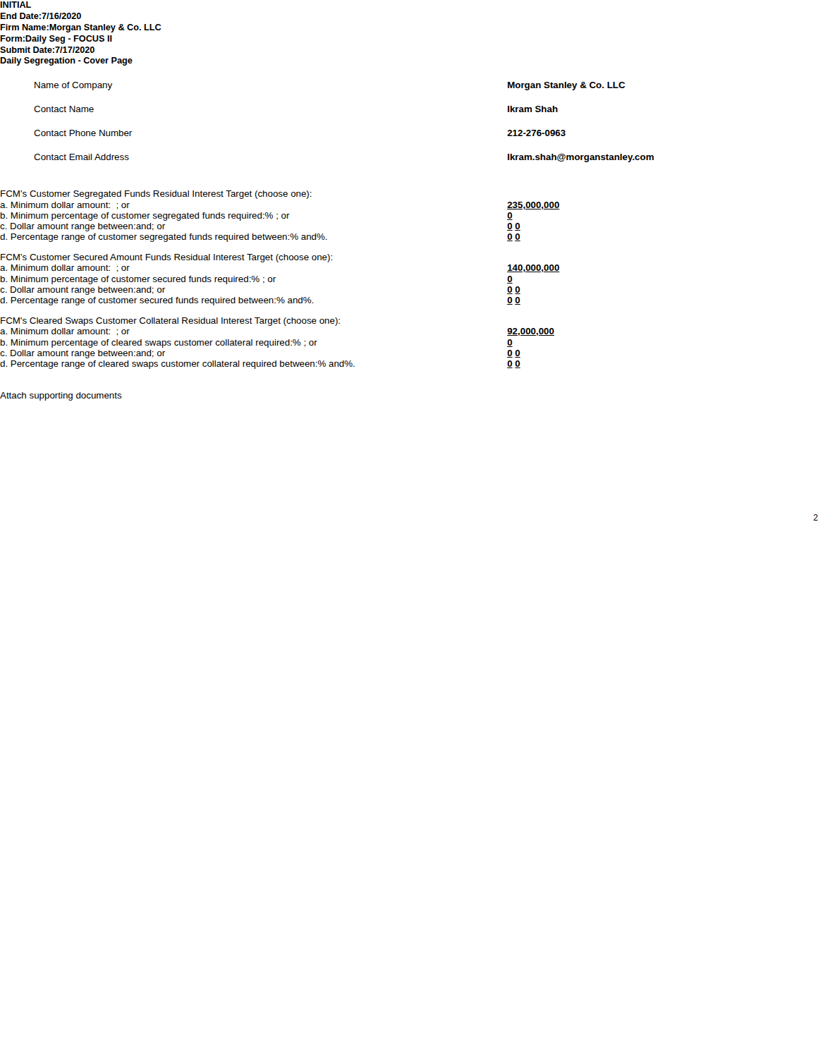INITIAL
End Date:7/16/2020
Firm Name:Morgan Stanley & Co. LLC
Form:Daily Seg - FOCUS II
Submit Date:7/17/2020
Daily Segregation - Cover Page
| Name of Company | Morgan Stanley & Co. LLC |
| Contact Name | Ikram Shah |
| Contact Phone Number | 212-276-0963 |
| Contact Email Address | Ikram.shah@morganstanley.com |
| FCM’s Customer Segregated Funds Residual Interest Target (choose one): | |
| a. Minimum dollar amount: ; or | 235,000,000 |
| b. Minimum percentage of customer segregated funds required:% ; or | 0 |
| c. Dollar amount range between:and; or | 0 0 |
| d. Percentage range of customer segregated funds required between:% and%. | 0 0 |
| FCM’s Customer Secured Amount Funds Residual Interest Target (choose one): | |
| a. Minimum dollar amount: ; or | 140,000,000 |
| b. Minimum percentage of customer secured funds required:% ; or | 0 |
| c. Dollar amount range between:and; or | 0 0 |
| d. Percentage range of customer secured funds required between:% and%. | 0 0 |
| FCM's Cleared Swaps Customer Collateral Residual Interest Target (choose one): | |
| a. Minimum dollar amount: ; or | 92,000,000 |
| b. Minimum percentage of cleared swaps customer collateral required:% ; or | 0 |
| c. Dollar amount range between:and; or | 0 0 |
| d. Percentage range of cleared swaps customer collateral required between:% and%. | 0 0 |
Attach supporting documents
2